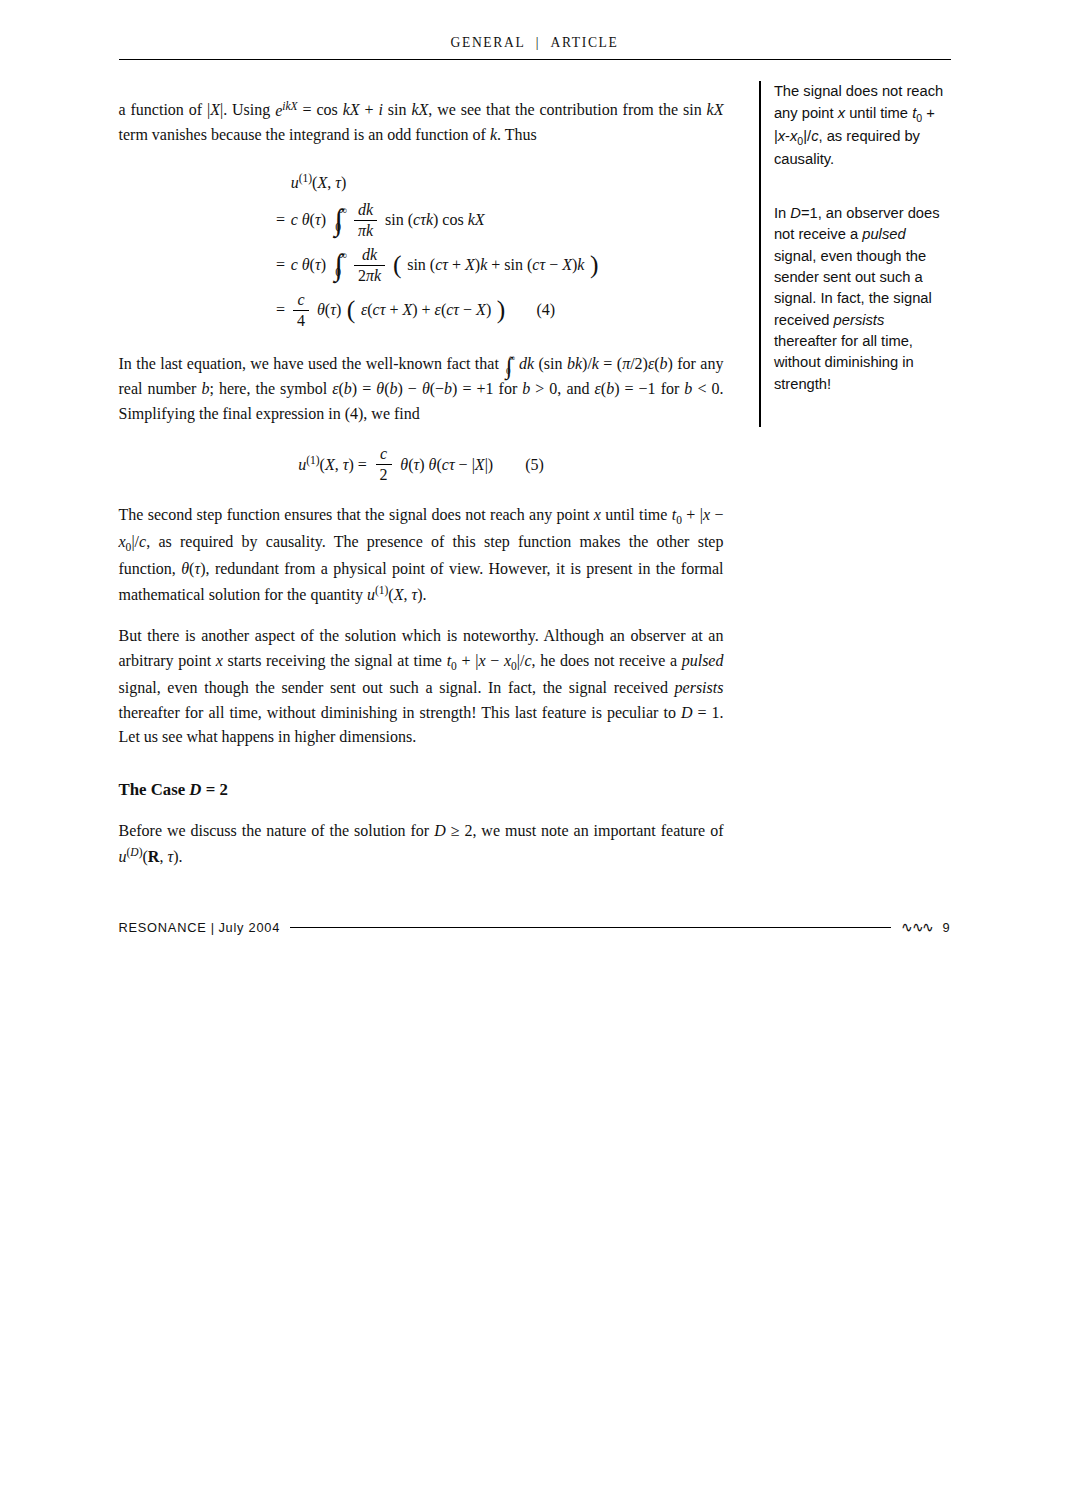GENERAL | ARTICLE
a function of |X|. Using eikX = cos kX + i sin kX, we see that the contribution from the sin kX term vanishes because the integrand is an odd function of k. Thus
u(1)(X, τ)
= c θ(τ) ∫∞0 dk πk sin (cτk) cos kX
= c θ(τ) ∫∞0 dk 2πk ( sin (cτ + X)k + sin (cτ − X)k )
= c 4 θ(τ) ( ε(cτ + X) + ε(cτ − X) ) (4)
In the last equation, we have used the well-known fact that ∫∞0 dk (sin bk)/k = (π/2)ε(b) for any real number b; here, the symbol ε(b) = θ(b) − θ(−b) = +1 for b > 0, and ε(b) = −1 for b < 0. Simplifying the final expression in (4), we find
u(1)(X, τ) = c 2 θ(τ) θ(cτ − |X|) (5)
The second step function ensures that the signal does not reach any point x until time t0 + |x − x0|/c, as required by causality. The presence of this step function makes the other step function, θ(τ), redundant from a physical point of view. However, it is present in the formal mathematical solution for the quantity u(1)(X, τ).
But there is another aspect of the solution which is noteworthy. Although an observer at an arbitrary point x starts receiving the signal at time t0 + |x − x0|/c, he does not receive a pulsed signal, even though the sender sent out such a signal. In fact, the signal received persists thereafter for all time, without diminishing in strength! This last feature is peculiar to D = 1. Let us see what happens in higher dimensions.
The Case D = 2
Before we discuss the nature of the solution for D ≥ 2, we must note an important feature of u(D)(R, τ).
The signal does not reach any point x until time t0 + |x-x0|/c, as required by causality.
In D=1, an observer does not receive a pulsed signal, even though the sender sent out such a signal. In fact, the signal received persists thereafter for all time, without diminishing in strength!
RESONANCE | July 2004 ∿∿∿ 9